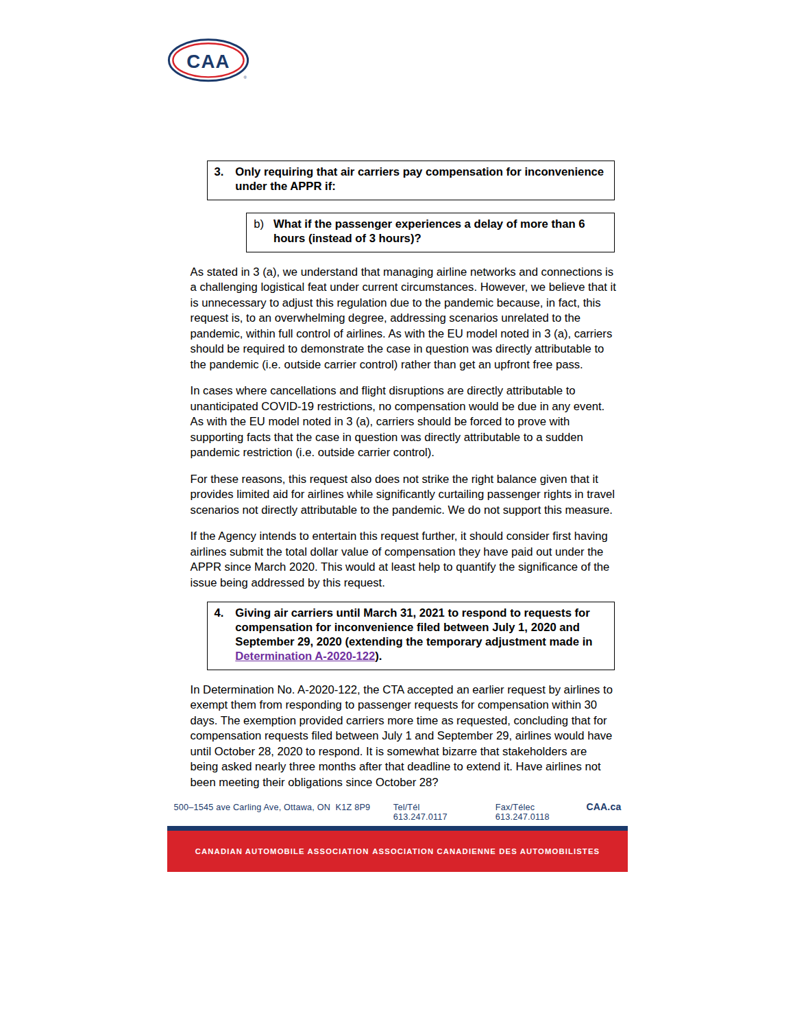CAA ®
| 3. | Only requiring that air carriers pay compensation for inconvenience under the APPR if: |
| b) | What if the passenger experiences a delay of more than 6 hours (instead of 3 hours)? |
As stated in 3 (a), we understand that managing airline networks and connections is a challenging logistical feat under current circumstances. However, we believe that it is unnecessary to adjust this regulation due to the pandemic because, in fact, this request is, to an overwhelming degree, addressing scenarios unrelated to the pandemic, within full control of airlines. As with the EU model noted in 3 (a), carriers should be required to demonstrate the case in question was directly attributable to the pandemic (i.e. outside carrier control) rather than get an upfront free pass.
In cases where cancellations and flight disruptions are directly attributable to unanticipated COVID-19 restrictions, no compensation would be due in any event. As with the EU model noted in 3 (a), carriers should be forced to prove with supporting facts that the case in question was directly attributable to a sudden pandemic restriction (i.e. outside carrier control).
For these reasons, this request also does not strike the right balance given that it provides limited aid for airlines while significantly curtailing passenger rights in travel scenarios not directly attributable to the pandemic. We do not support this measure.
If the Agency intends to entertain this request further, it should consider first having airlines submit the total dollar value of compensation they have paid out under the APPR since March 2020. This would at least help to quantify the significance of the issue being addressed by this request.
| 4. | Giving air carriers until March 31, 2021 to respond to requests for compensation for inconvenience filed between July 1, 2020 and September 29, 2020 (extending the temporary adjustment made in Determination A-2020-122 ). |
In Determination No. A-2020-122, the CTA accepted an earlier request by airlines to exempt them from responding to passenger requests for compensation within 30 days. The exemption provided carriers more time as requested, concluding that for compensation requests filed between July 1 and September 29, airlines would have until October 28, 2020 to respond. It is somewhat bizarre that stakeholders are being asked nearly three months after that deadline to extend it. Have airlines not been meeting their obligations since October 28?
500–1545 ave Carling Ave, Ottawa, ON K1Z 8P9 Tel/Tél 613.247.0117 Fax/Télec 613.247.0118 CAA.ca
CANADIAN AUTOMOBILE ASSOCIATION ASSOCIATION CANADIENNE DES AUTOMOBILISTES